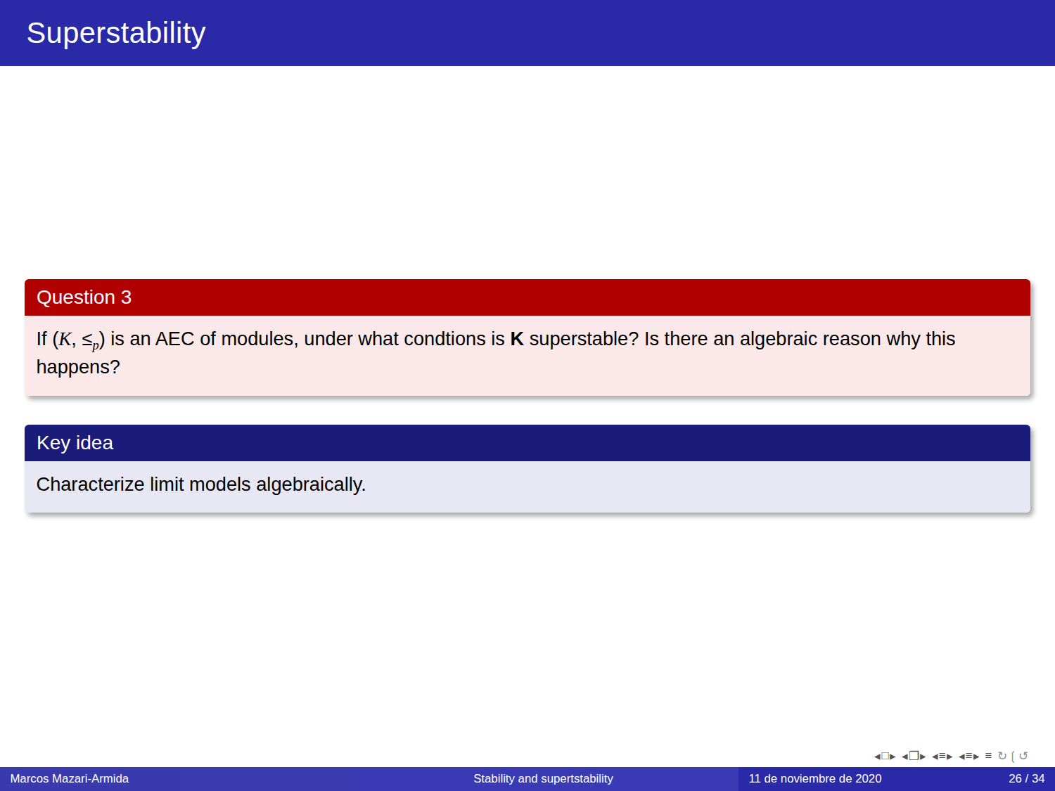Superstability
Question 3
If (K, ≤p) is an AEC of modules, under what condtions is K superstable? Is there an algebraic reason why this happens?
Key idea
Characterize limit models algebraically.
◂□▸ ◂❐▸ ◂≡▸ ◂≡▸ ≡ ↻❲↺
Marcos Mazari-Armida
Stability and supertstability
11 de noviembre de 2020 26 / 34